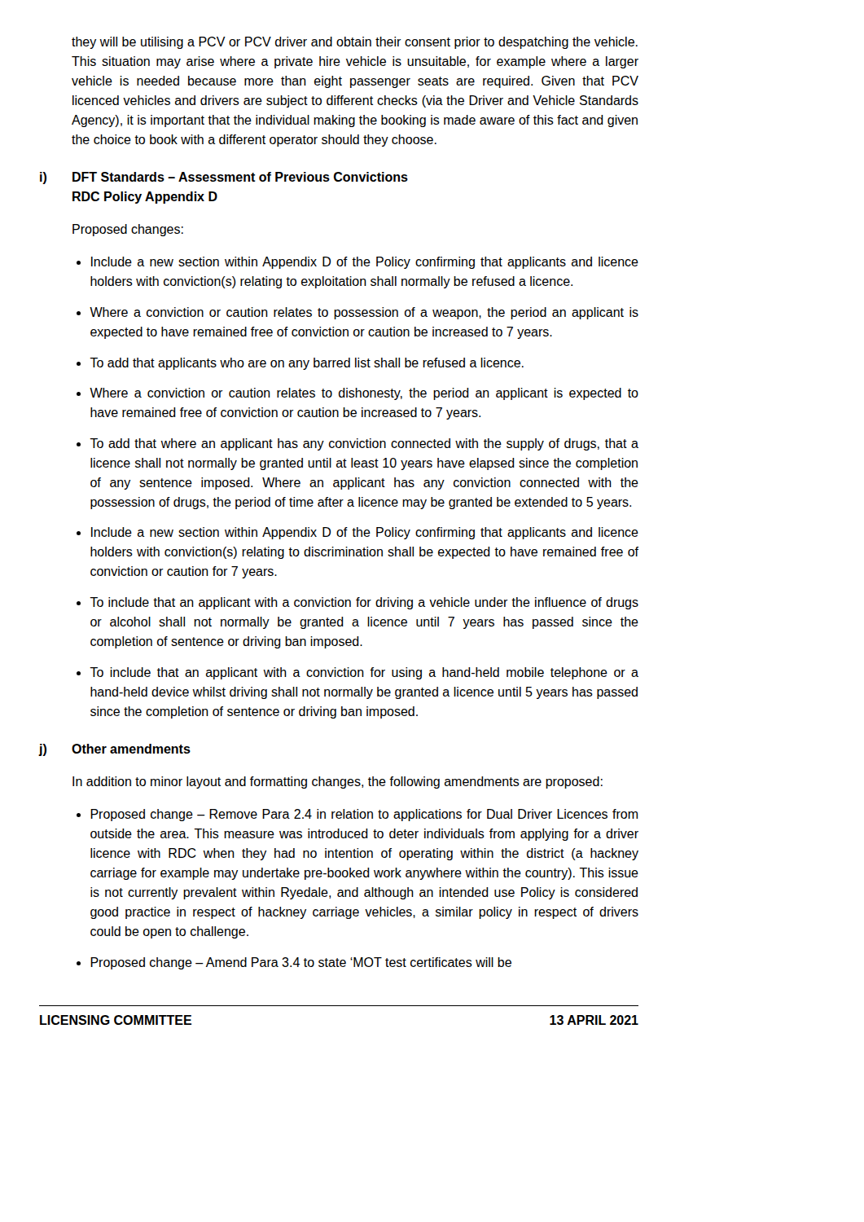they will be utilising a PCV or PCV driver and obtain their consent prior to despatching the vehicle. This situation may arise where a private hire vehicle is unsuitable, for example where a larger vehicle is needed because more than eight passenger seats are required. Given that PCV licenced vehicles and drivers are subject to different checks (via the Driver and Vehicle Standards Agency), it is important that the individual making the booking is made aware of this fact and given the choice to book with a different operator should they choose.
i)
DFT Standards – Assessment of Previous Convictions
RDC Policy Appendix D
Proposed changes:
Include a new section within Appendix D of the Policy confirming that applicants and licence holders with conviction(s) relating to exploitation shall normally be refused a licence.
Where a conviction or caution relates to possession of a weapon, the period an applicant is expected to have remained free of conviction or caution be increased to 7 years.
To add that applicants who are on any barred list shall be refused a licence.
Where a conviction or caution relates to dishonesty, the period an applicant is expected to have remained free of conviction or caution be increased to 7 years.
To add that where an applicant has any conviction connected with the supply of drugs, that a licence shall not normally be granted until at least 10 years have elapsed since the completion of any sentence imposed. Where an applicant has any conviction connected with the possession of drugs, the period of time after a licence may be granted be extended to 5 years.
Include a new section within Appendix D of the Policy confirming that applicants and licence holders with conviction(s) relating to discrimination shall be expected to have remained free of conviction or caution for 7 years.
To include that an applicant with a conviction for driving a vehicle under the influence of drugs or alcohol shall not normally be granted a licence until 7 years has passed since the completion of sentence or driving ban imposed.
To include that an applicant with a conviction for using a hand-held mobile telephone or a hand-held device whilst driving shall not normally be granted a licence until 5 years has passed since the completion of sentence or driving ban imposed.
j)
Other amendments
In addition to minor layout and formatting changes, the following amendments are proposed:
Proposed change – Remove Para 2.4 in relation to applications for Dual Driver Licences from outside the area. This measure was introduced to deter individuals from applying for a driver licence with RDC when they had no intention of operating within the district (a hackney carriage for example may undertake pre-booked work anywhere within the country). This issue is not currently prevalent within Ryedale, and although an intended use Policy is considered good practice in respect of hackney carriage vehicles, a similar policy in respect of drivers could be open to challenge.
Proposed change – Amend Para 3.4 to state ‘MOT test certificates will be
LICENSING COMMITTEE 13 APRIL 2021